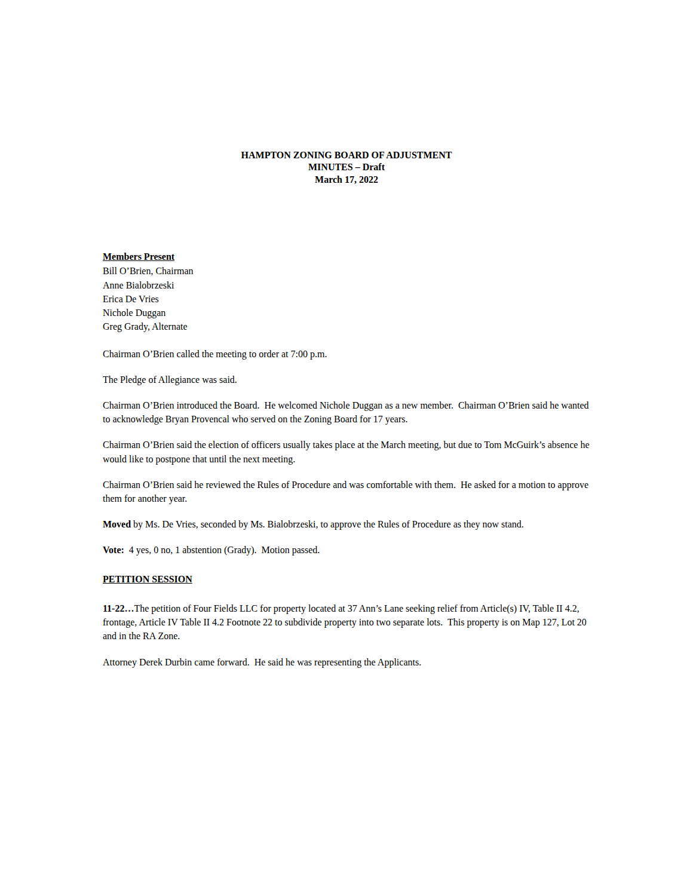HAMPTON ZONING BOARD OF ADJUSTMENT
MINUTES – Draft
March 17, 2022
Members Present
Bill O’Brien, Chairman
Anne Bialobrzeski
Erica De Vries
Nichole Duggan
Greg Grady, Alternate
Chairman O’Brien called the meeting to order at 7:00 p.m.
The Pledge of Allegiance was said.
Chairman O’Brien introduced the Board. He welcomed Nichole Duggan as a new member. Chairman O’Brien said he wanted to acknowledge Bryan Provencal who served on the Zoning Board for 17 years.
Chairman O’Brien said the election of officers usually takes place at the March meeting, but due to Tom McGuirk’s absence he would like to postpone that until the next meeting.
Chairman O’Brien said he reviewed the Rules of Procedure and was comfortable with them. He asked for a motion to approve them for another year.
Moved by Ms. De Vries, seconded by Ms. Bialobrzeski, to approve the Rules of Procedure as they now stand.
Vote: 4 yes, 0 no, 1 abstention (Grady). Motion passed.
PETITION SESSION
11-22…The petition of Four Fields LLC for property located at 37 Ann’s Lane seeking relief from Article(s) IV, Table II 4.2, frontage, Article IV Table II 4.2 Footnote 22 to subdivide property into two separate lots. This property is on Map 127, Lot 20 and in the RA Zone.
Attorney Derek Durbin came forward. He said he was representing the Applicants.